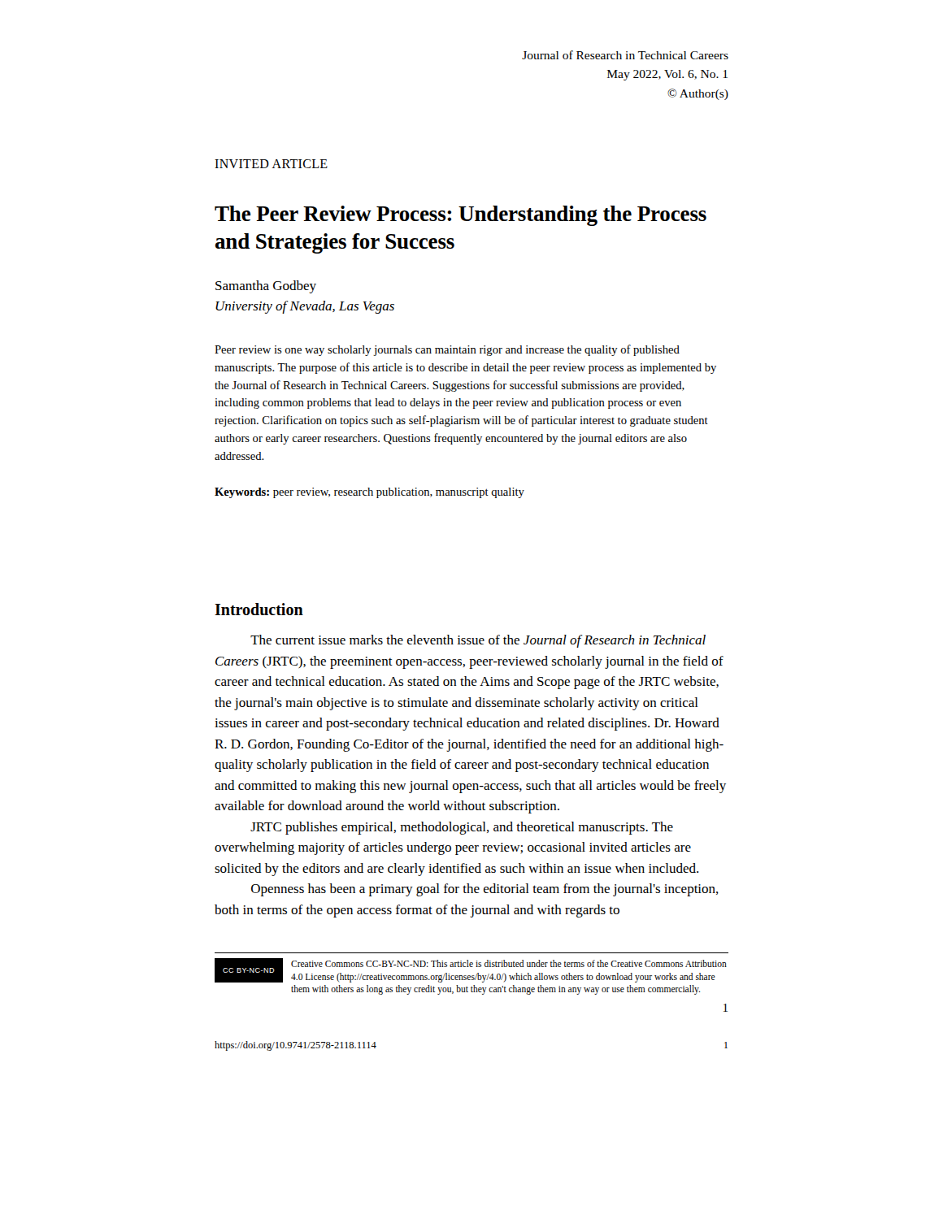Journal of Research in Technical Careers
May 2022, Vol. 6, No. 1
© Author(s)
INVITED ARTICLE
The Peer Review Process: Understanding the Process and Strategies for Success
Samantha Godbey
University of Nevada, Las Vegas
Peer review is one way scholarly journals can maintain rigor and increase the quality of published manuscripts. The purpose of this article is to describe in detail the peer review process as implemented by the Journal of Research in Technical Careers. Suggestions for successful submissions are provided, including common problems that lead to delays in the peer review and publication process or even rejection. Clarification on topics such as self-plagiarism will be of particular interest to graduate student authors or early career researchers. Questions frequently encountered by the journal editors are also addressed.
Keywords: peer review, research publication, manuscript quality
Introduction
The current issue marks the eleventh issue of the Journal of Research in Technical Careers (JRTC), the preeminent open-access, peer-reviewed scholarly journal in the field of career and technical education. As stated on the Aims and Scope page of the JRTC website, the journal's main objective is to stimulate and disseminate scholarly activity on critical issues in career and post-secondary technical education and related disciplines. Dr. Howard R. D. Gordon, Founding Co-Editor of the journal, identified the need for an additional high-quality scholarly publication in the field of career and post-secondary technical education and committed to making this new journal open-access, such that all articles would be freely available for download around the world without subscription.
JRTC publishes empirical, methodological, and theoretical manuscripts. The overwhelming majority of articles undergo peer review; occasional invited articles are solicited by the editors and are clearly identified as such within an issue when included.
Openness has been a primary goal for the editorial team from the journal's inception, both in terms of the open access format of the journal and with regards to
CC BY-NC-ND
Creative Commons CC-BY-NC-ND: This article is distributed under the terms of the Creative Commons Attribution 4.0 License (http://creativecommons.org/licenses/by/4.0/) which allows others to download your works and share them with others as long as they credit you, but they can't change them in any way or use them commercially.
1
https://doi.org/10.9741/2578-2118.1114 1